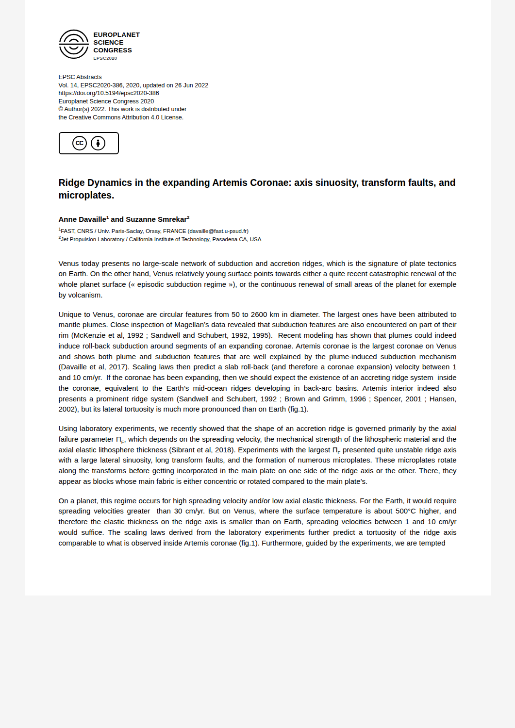EUROPLANET
SCIENCE
CONGRESS
EPSC2020
EPSC Abstracts
Vol. 14, EPSC2020-386, 2020, updated on 26 Jun 2022
https://doi.org/10.5194/epsc2020-386
Europlanet Science Congress 2020
© Author(s) 2022. This work is distributed under
the Creative Commons Attribution 4.0 License.
CC
Ridge Dynamics in the expanding Artemis Coronae: axis sinuosity, transform faults, and microplates.
Anne Davaille1 and Suzanne Smrekar2
1 FAST, CNRS / Univ. Paris-Saclay, Orsay, FRANCE (davaille@fast.u-psud.fr)
2 Jet Propulsion Laboratory / California Institute of Technology, Pasadena CA, USA
Venus today presents no large-scale network of subduction and accretion ridges, which is the signature of plate tectonics on Earth. On the other hand, Venus relatively young surface points towards either a quite recent catastrophic renewal of the whole planet surface (« episodic subduction regime »), or the continuous renewal of small areas of the planet for exemple by volcanism.
Unique to Venus, coronae are circular features from 50 to 2600 km in diameter. The largest ones have been attributed to mantle plumes. Close inspection of Magellan’s data revealed that subduction features are also encountered on part of their rim (McKenzie et al, 1992 ; Sandwell and Schubert, 1992, 1995). Recent modeling has shown that plumes could indeed induce roll-back subduction around segments of an expanding coronae. Artemis coronae is the largest coronae on Venus and shows both plume and subduction features that are well explained by the plume-induced subduction mechanism (Davaille et al, 2017). Scaling laws then predict a slab roll-back (and therefore a coronae expansion) velocity between 1 and 10 cm/yr. If the coronae has been expanding, then we should expect the existence of an accreting ridge system inside the coronae, equivalent to the Earth’s mid-ocean ridges developing in back-arc basins. Artemis interior indeed also presents a prominent ridge system (Sandwell and Schubert, 1992 ; Brown and Grimm, 1996 ; Spencer, 2001 ; Hansen, 2002), but its lateral tortuosity is much more pronounced than on Earth (fig.1).
Using laboratory experiments, we recently showed that the shape of an accretion ridge is governed primarily by the axial failure parameter ΠF, which depends on the spreading velocity, the mechanical strength of the lithospheric material and the axial elastic lithosphere thickness (Sibrant et al, 2018). Experiments with the largest ΠF presented quite unstable ridge axis with a large lateral sinuosity, long transform faults, and the formation of numerous microplates. These microplates rotate along the transforms before getting incorporated in the main plate on one side of the ridge axis or the other. There, they appear as blocks whose main fabric is either concentric or rotated compared to the main plate’s.
On a planet, this regime occurs for high spreading velocity and/or low axial elastic thickness. For the Earth, it would require spreading velocities greater than 30 cm/yr. But on Venus, where the surface temperature is about 500°C higher, and therefore the elastic thickness on the ridge axis is smaller than on Earth, spreading velocities between 1 and 10 cm/yr would suffice. The scaling laws derived from the laboratory experiments further predict a tortuosity of the ridge axis comparable to what is observed inside Artemis coronae (fig.1). Furthermore, guided by the experiments, we are tempted